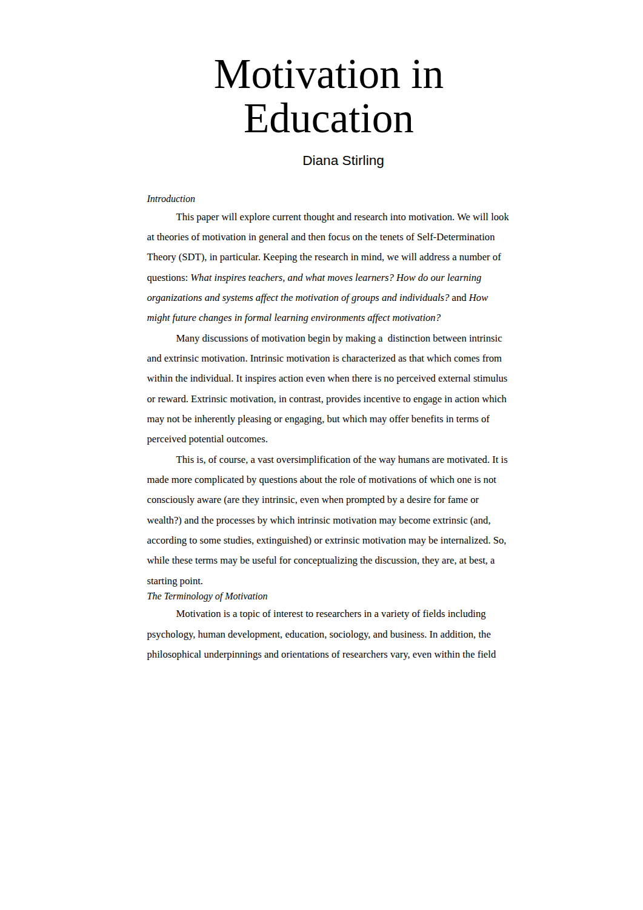Motivation in Education
Diana Stirling
Introduction
This paper will explore current thought and research into motivation. We will look at theories of motivation in general and then focus on the tenets of Self-Determination Theory (SDT), in particular. Keeping the research in mind, we will address a number of questions: What inspires teachers, and what moves learners? How do our learning organizations and systems affect the motivation of groups and individuals? and How might future changes in formal learning environments affect motivation?
Many discussions of motivation begin by making a distinction between intrinsic and extrinsic motivation. Intrinsic motivation is characterized as that which comes from within the individual. It inspires action even when there is no perceived external stimulus or reward. Extrinsic motivation, in contrast, provides incentive to engage in action which may not be inherently pleasing or engaging, but which may offer benefits in terms of perceived potential outcomes.
This is, of course, a vast oversimplification of the way humans are motivated. It is made more complicated by questions about the role of motivations of which one is not consciously aware (are they intrinsic, even when prompted by a desire for fame or wealth?) and the processes by which intrinsic motivation may become extrinsic (and, according to some studies, extinguished) or extrinsic motivation may be internalized. So, while these terms may be useful for conceptualizing the discussion, they are, at best, a starting point.
The Terminology of Motivation
Motivation is a topic of interest to researchers in a variety of fields including psychology, human development, education, sociology, and business. In addition, the philosophical underpinnings and orientations of researchers vary, even within the field